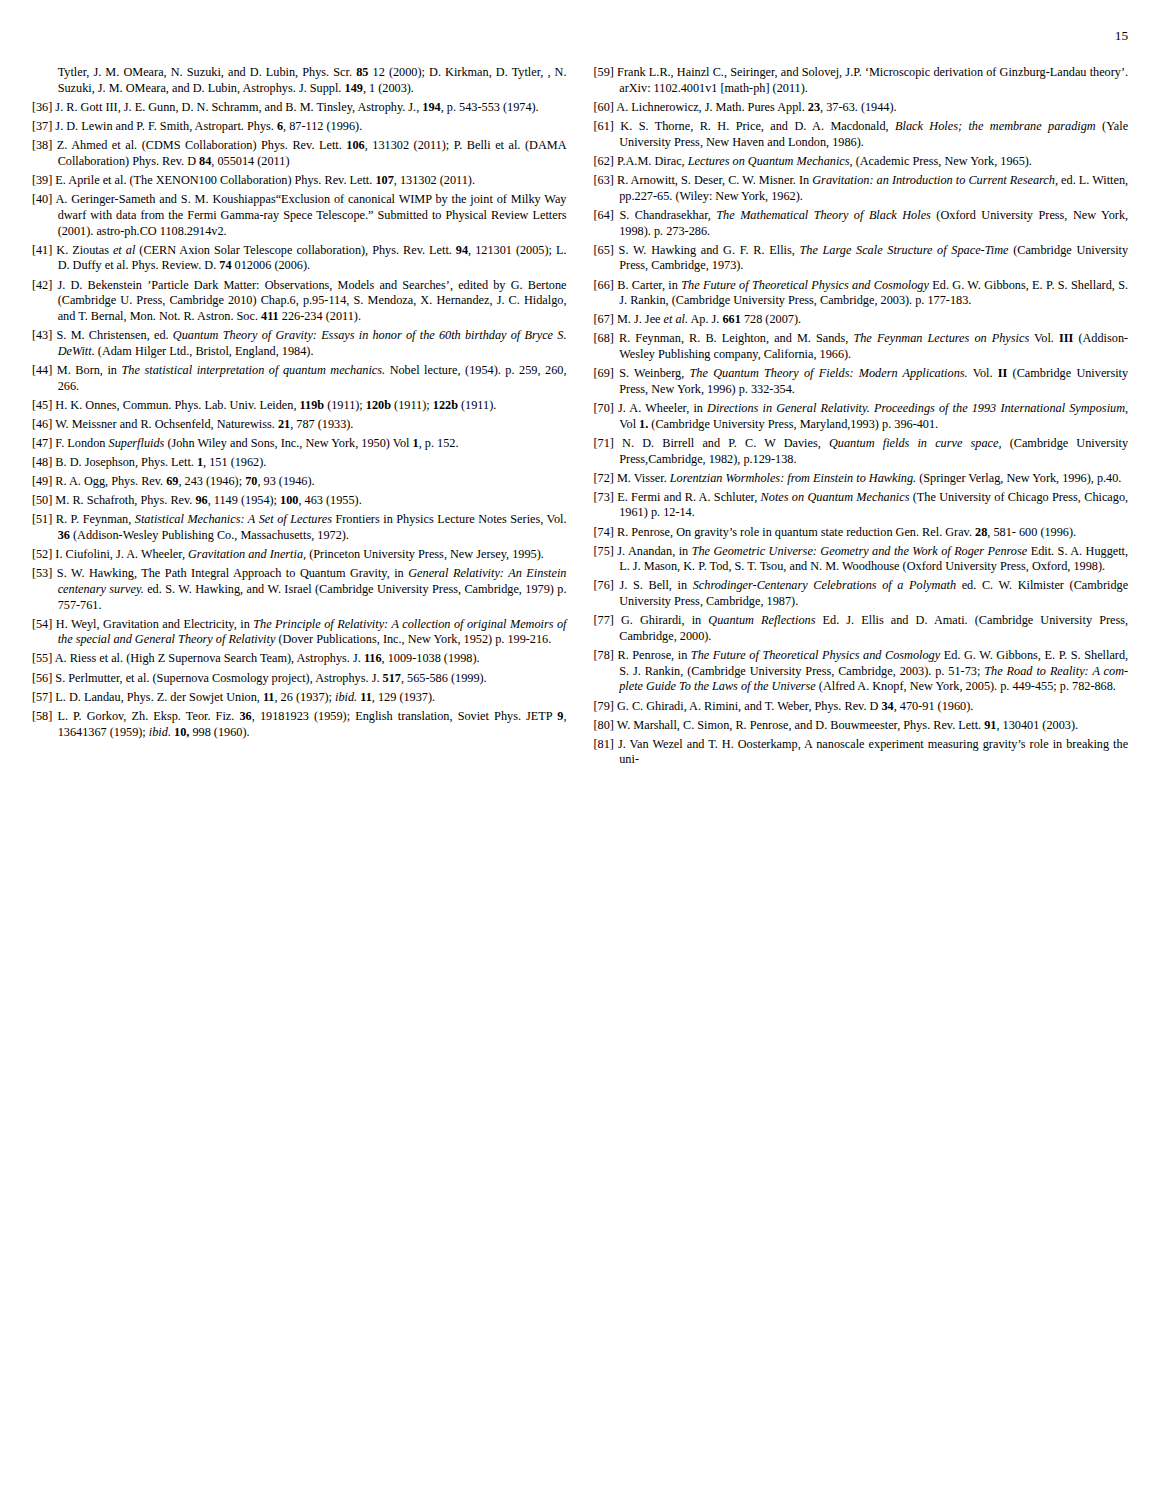15
Tytler, J. M. OMeara, N. Suzuki, and D. Lubin, Phys. Scr. 85 12 (2000); D. Kirkman, D. Tytler, , N. Suzuki, J. M. OMeara, and D. Lubin, Astrophys. J. Suppl. 149, 1 (2003).
[36] J. R. Gott III, J. E. Gunn, D. N. Schramm, and B. M. Tinsley, Astrophy. J., 194, p. 543-553 (1974).
[37] J. D. Lewin and P. F. Smith, Astropart. Phys. 6, 87-112 (1996).
[38] Z. Ahmed et al. (CDMS Collaboration) Phys. Rev. Lett. 106, 131302 (2011); P. Belli et al. (DAMA Collaboration) Phys. Rev. D 84, 055014 (2011)
[39] E. Aprile et al. (The XENON100 Collaboration) Phys. Rev. Lett. 107, 131302 (2011).
[40] A. Geringer-Sameth and S. M. Koushiappas“Exclusion of canonical WIMP by the joint of Milky Way dwarf with data from the Fermi Gamma-ray Spece Telescope.” Submitted to Physical Review Letters (2001). astro-ph.CO 1108.2914v2.
[41] K. Zioutas et al (CERN Axion Solar Telescope collaboration), Phys. Rev. Lett. 94, 121301 (2005); L. D. Duffy et al. Phys. Review. D. 74 012006 (2006).
[42] J. D. Bekenstein ’Particle Dark Matter: Observations, Models and Searches’, edited by G. Bertone (Cambridge U. Press, Cambridge 2010) Chap.6, p.95-114, S. Mendoza, X. Hernandez, J. C. Hidalgo, and T. Bernal, Mon. Not. R. Astron. Soc. 411 226-234 (2011).
[43] S. M. Christensen, ed. Quantum Theory of Gravity: Essays in honor of the 60th birthday of Bryce S. DeWitt. (Adam Hilger Ltd., Bristol, England, 1984).
[44] M. Born, in The statistical interpretation of quantum mechanics. Nobel lecture, (1954). p. 259, 260, 266.
[45] H. K. Onnes, Commun. Phys. Lab. Univ. Leiden, 119b (1911); 120b (1911); 122b (1911).
[46] W. Meissner and R. Ochsenfeld, Naturewiss. 21, 787 (1933).
[47] F. London Superfluids (John Wiley and Sons, Inc., New York, 1950) Vol 1, p. 152.
[48] B. D. Josephson, Phys. Lett. 1, 151 (1962).
[49] R. A. Ogg, Phys. Rev. 69, 243 (1946); 70, 93 (1946).
[50] M. R. Schafroth, Phys. Rev. 96, 1149 (1954); 100, 463 (1955).
[51] R. P. Feynman, Statistical Mechanics: A Set of Lectures Frontiers in Physics Lecture Notes Series, Vol. 36 (Addison-Wesley Publishing Co., Massachusetts, 1972).
[52] I. Ciufolini, J. A. Wheeler, Gravitation and Inertia, (Princeton University Press, New Jersey, 1995).
[53] S. W. Hawking, The Path Integral Approach to Quantum Gravity, in General Relativity: An Einstein centenary survey. ed. S. W. Hawking, and W. Israel (Cambridge University Press, Cambridge, 1979) p. 757-761.
[54] H. Weyl, Gravitation and Electricity, in The Principle of Relativity: A collection of original Memoirs of the special and General Theory of Relativity (Dover Publications, Inc., New York, 1952) p. 199-216.
[55] A. Riess et al. (High Z Supernova Search Team), Astrophys. J. 116, 1009-1038 (1998).
[56] S. Perlmutter, et al. (Supernova Cosmology project), Astrophys. J. 517, 565-586 (1999).
[57] L. D. Landau, Phys. Z. der Sowjet Union, 11, 26 (1937); ibid. 11, 129 (1937).
[58] L. P. Gorkov, Zh. Eksp. Teor. Fiz. 36, 19181923 (1959); English translation, Soviet Phys. JETP 9, 13641367 (1959); ibid. 10, 998 (1960).
[59] Frank L.R., Hainzl C., Seiringer, and Solovej, J.P. ‘Microscopic derivation of Ginzburg-Landau theory’. arXiv: 1102.4001v1 [math-ph] (2011).
[60] A. Lichnerowicz, J. Math. Pures Appl. 23, 37-63. (1944).
[61] K. S. Thorne, R. H. Price, and D. A. Macdonald, Black Holes; the membrane paradigm (Yale University Press, New Haven and London, 1986).
[62] P.A.M. Dirac, Lectures on Quantum Mechanics, (Academic Press, New York, 1965).
[63] R. Arnowitt, S. Deser, C. W. Misner. In Gravitation: an Introduction to Current Research, ed. L. Witten, pp.227-65. (Wiley: New York, 1962).
[64] S. Chandrasekhar, The Mathematical Theory of Black Holes (Oxford University Press, New York, 1998). p. 273-286.
[65] S. W. Hawking and G. F. R. Ellis, The Large Scale Structure of Space-Time (Cambridge University Press, Cambridge, 1973).
[66] B. Carter, in The Future of Theoretical Physics and Cosmology Ed. G. W. Gibbons, E. P. S. Shellard, S. J. Rankin, (Cambridge University Press, Cambridge, 2003). p. 177-183.
[67] M. J. Jee et al. Ap. J. 661 728 (2007).
[68] R. Feynman, R. B. Leighton, and M. Sands, The Feynman Lectures on Physics Vol. III (Addison-Wesley Publishing company, California, 1966).
[69] S. Weinberg, The Quantum Theory of Fields: Modern Applications. Vol. II (Cambridge University Press, New York, 1996) p. 332-354.
[70] J. A. Wheeler, in Directions in General Relativity. Proceedings of the 1993 International Symposium, Vol 1. (Cambridge University Press, Maryland,1993) p. 396-401.
[71] N. D. Birrell and P. C. W Davies, Quantum fields in curve space, (Cambridge University Press,Cambridge, 1982), p.129-138.
[72] M. Visser. Lorentzian Wormholes: from Einstein to Hawking. (Springer Verlag, New York, 1996), p.40.
[73] E. Fermi and R. A. Schluter, Notes on Quantum Mechanics (The University of Chicago Press, Chicago, 1961) p. 12-14.
[74] R. Penrose, On gravity’s role in quantum state reduction Gen. Rel. Grav. 28, 581- 600 (1996).
[75] J. Anandan, in The Geometric Universe: Geometry and the Work of Roger Penrose Edit. S. A. Huggett, L. J. Mason, K. P. Tod, S. T. Tsou, and N. M. Woodhouse (Oxford University Press, Oxford, 1998).
[76] J. S. Bell, in Schrodinger-Centenary Celebrations of a Polymath ed. C. W. Kilmister (Cambridge University Press, Cambridge, 1987).
[77] G. Ghirardi, in Quantum Reflections Ed. J. Ellis and D. Amati. (Cambridge University Press, Cambridge, 2000).
[78] R. Penrose, in The Future of Theoretical Physics and Cosmology Ed. G. W. Gibbons, E. P. S. Shellard, S. J. Rankin, (Cambridge University Press, Cambridge, 2003). p. 51-73; The Road to Reality: A complete Guide To the Laws of the Universe (Alfred A. Knopf, New York, 2005). p. 449-455; p. 782-868.
[79] G. C. Ghiradi, A. Rimini, and T. Weber, Phys. Rev. D 34, 470-91 (1960).
[80] W. Marshall, C. Simon, R. Penrose, and D. Bouwmeester, Phys. Rev. Lett. 91, 130401 (2003).
[81] J. Van Wezel and T. H. Oosterkamp, A nanoscale experiment measuring gravity’s role in breaking the uni-